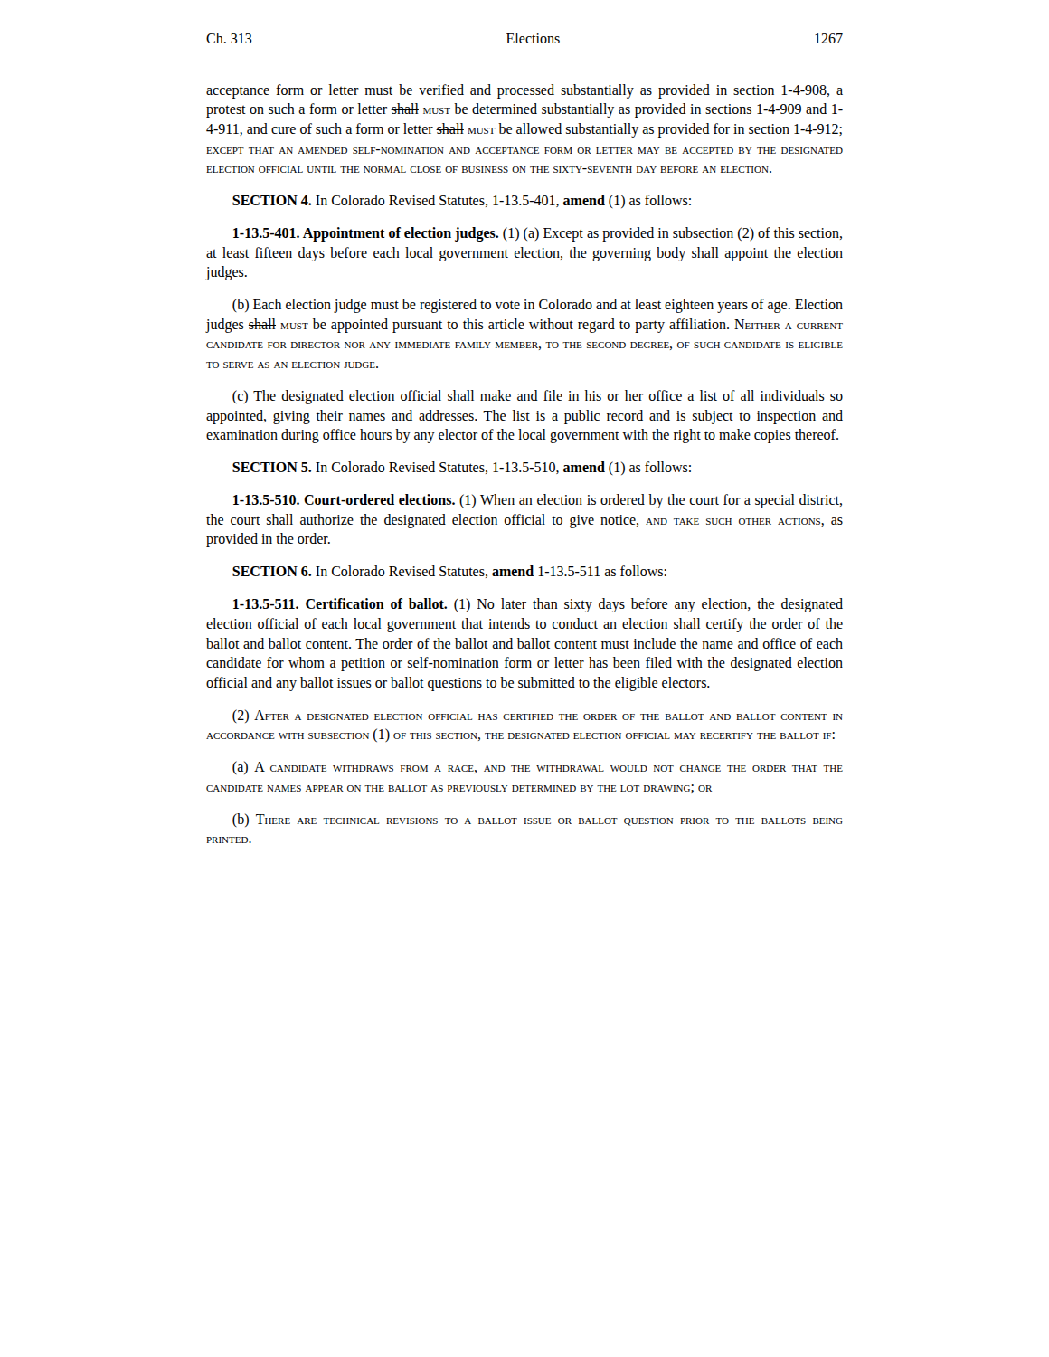Ch. 313 Elections 1267
acceptance form or letter must be verified and processed substantially as provided in section 1-4-908, a protest on such a form or letter shall must be determined substantially as provided in sections 1-4-909 and 1-4-911, and cure of such a form or letter shall must be allowed substantially as provided for in section 1-4-912; except that an amended self-nomination and acceptance form or letter may be accepted by the designated election official until the normal close of business on the sixty-seventh day before an election.
SECTION 4. In Colorado Revised Statutes, 1-13.5-401, amend (1) as follows:
1-13.5-401. Appointment of election judges. (1) (a) Except as provided in subsection (2) of this section, at least fifteen days before each local government election, the governing body shall appoint the election judges.
(b) Each election judge must be registered to vote in Colorado and at least eighteen years of age. Election judges shall must be appointed pursuant to this article without regard to party affiliation. Neither a current candidate for director nor any immediate family member, to the second degree, of such candidate is eligible to serve as an election judge.
(c) The designated election official shall make and file in his or her office a list of all individuals so appointed, giving their names and addresses. The list is a public record and is subject to inspection and examination during office hours by any elector of the local government with the right to make copies thereof.
SECTION 5. In Colorado Revised Statutes, 1-13.5-510, amend (1) as follows:
1-13.5-510. Court-ordered elections. (1) When an election is ordered by the court for a special district, the court shall authorize the designated election official to give notice, and take such other actions, as provided in the order.
SECTION 6. In Colorado Revised Statutes, amend 1-13.5-511 as follows:
1-13.5-511. Certification of ballot. (1) No later than sixty days before any election, the designated election official of each local government that intends to conduct an election shall certify the order of the ballot and ballot content. The order of the ballot and ballot content must include the name and office of each candidate for whom a petition or self-nomination form or letter has been filed with the designated election official and any ballot issues or ballot questions to be submitted to the eligible electors.
(2) After a designated election official has certified the order of the ballot and ballot content in accordance with subsection (1) of this section, the designated election official may recertify the ballot if:
(a) A candidate withdraws from a race, and the withdrawal would not change the order that the candidate names appear on the ballot as previously determined by the lot drawing; or
(b) There are technical revisions to a ballot issue or ballot question prior to the ballots being printed.